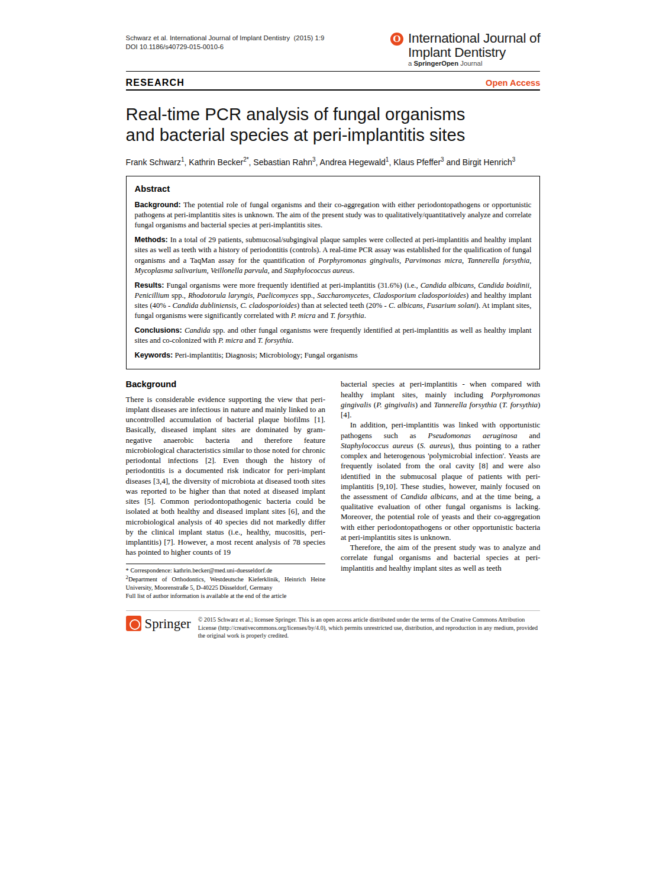Schwarz et al. International Journal of Implant Dentistry (2015) 1:9
DOI 10.1186/s40729-015-0010-6
O
International Journal of
Implant Dentistry
a SpringerOpen Journal
RESEARCH
Open Access
Real-time PCR analysis of fungal organisms
and bacterial species at peri-implantitis sites
Frank Schwarz1, Kathrin Becker2*, Sebastian Rahn3, Andrea Hegewald1, Klaus Pfeffer3 and Birgit Henrich3
Abstract
Background: The potential role of fungal organisms and their co-aggregation with either periodontopathogens or opportunistic pathogens at peri-implantitis sites is unknown. The aim of the present study was to qualitatively/quantitatively analyze and correlate fungal organisms and bacterial species at peri-implantitis sites.
Methods: In a total of 29 patients, submucosal/subgingival plaque samples were collected at peri-implantitis and healthy implant sites as well as teeth with a history of periodontitis (controls). A real-time PCR assay was established for the qualification of fungal organisms and a TaqMan assay for the quantification of Porphyromonas gingivalis, Parvimonas micra, Tannerella forsythia, Mycoplasma salivarium, Veillonella parvula, and Staphylococcus aureus.
Results: Fungal organisms were more frequently identified at peri-implantitis (31.6%) (i.e., Candida albicans, Candida boidinii, Penicillium spp., Rhodotorula laryngis, Paelicomyces spp., Saccharomycetes, Cladosporium cladosporioides) and healthy implant sites (40% - Candida dubliniensis, C. cladosporioides) than at selected teeth (20% - C. albicans, Fusarium solani). At implant sites, fungal organisms were significantly correlated with P. micra and T. forsythia.
Conclusions: Candida spp. and other fungal organisms were frequently identified at peri-implantitis as well as healthy implant sites and co-colonized with P. micra and T. forsythia.
Keywords: Peri-implantitis; Diagnosis; Microbiology; Fungal organisms
Background
There is considerable evidence supporting the view that peri-implant diseases are infectious in nature and mainly linked to an uncontrolled accumulation of bacterial plaque biofilms [1]. Basically, diseased implant sites are dominated by gram-negative anaerobic bacteria and therefore feature microbiological characteristics similar to those noted for chronic periodontal infections [2]. Even though the history of periodontitis is a documented risk indicator for peri-implant diseases [3,4], the diversity of microbiota at diseased tooth sites was reported to be higher than that noted at diseased implant sites [5]. Common periodontopathogenic bacteria could be isolated at both healthy and diseased implant sites [6], and the microbiological analysis of 40 species did not markedly differ by the clinical implant status (i.e., healthy, mucositis, peri-implantitis) [7]. However, a most recent analysis of 78 species has pointed to higher counts of 19
* Correspondence: kathrin.becker@med.uni-duesseldorf.de
2Department of Orthodontics, Westdeutsche Kieferklinik, Heinrich Heine University, Moorenstraße 5, D-40225 Düsseldorf, Germany
Full list of author information is available at the end of the article
bacterial species at peri-implantitis - when compared with healthy implant sites, mainly including Porphyromonas gingivalis (P. gingivalis) and Tannerella forsythia (T. forsythia) [4].
In addition, peri-implantitis was linked with opportunistic pathogens such as Pseudomonas aeruginosa and Staphylococcus aureus (S. aureus), thus pointing to a rather complex and heterogenous 'polymicrobial infection'. Yeasts are frequently isolated from the oral cavity [8] and were also identified in the submucosal plaque of patients with peri-implantitis [9,10]. These studies, however, mainly focused on the assessment of Candida albicans, and at the time being, a qualitative evaluation of other fungal organisms is lacking. Moreover, the potential role of yeasts and their co-aggregation with either periodontopathogens or other opportunistic bacteria at peri-implantitis sites is unknown.
Therefore, the aim of the present study was to analyze and correlate fungal organisms and bacterial species at peri-implantitis and healthy implant sites as well as teeth
Springer
© 2015 Schwarz et al.; licensee Springer. This is an open access article distributed under the terms of the Creative Commons Attribution License (http://creativecommons.org/licenses/by/4.0), which permits unrestricted use, distribution, and reproduction in any medium, provided the original work is properly credited.